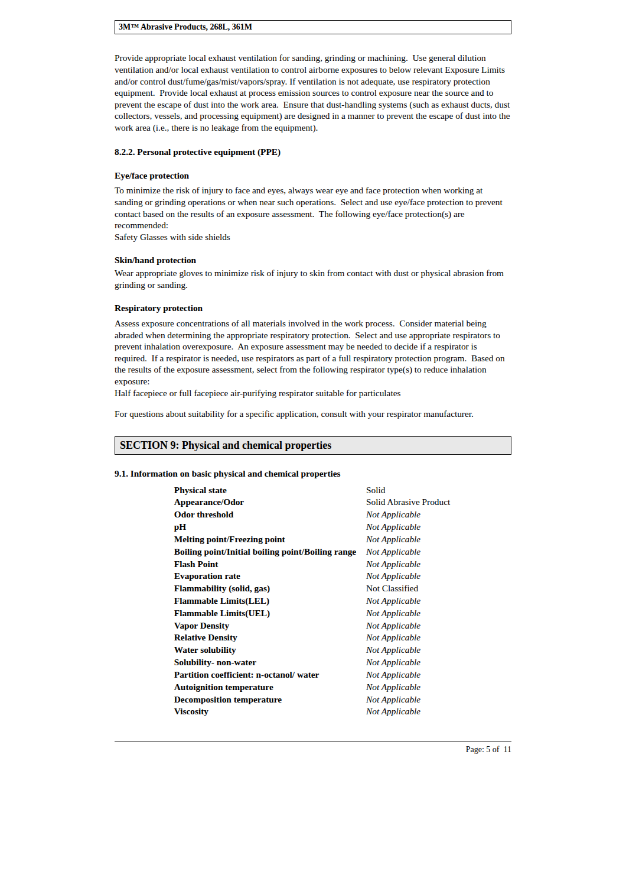3M™ Abrasive Products, 268L, 361M
Provide appropriate local exhaust ventilation for sanding, grinding or machining. Use general dilution ventilation and/or local exhaust ventilation to control airborne exposures to below relevant Exposure Limits and/or control dust/fume/gas/mist/vapors/spray. If ventilation is not adequate, use respiratory protection equipment. Provide local exhaust at process emission sources to control exposure near the source and to prevent the escape of dust into the work area. Ensure that dust-handling systems (such as exhaust ducts, dust collectors, vessels, and processing equipment) are designed in a manner to prevent the escape of dust into the work area (i.e., there is no leakage from the equipment).
8.2.2. Personal protective equipment (PPE)
Eye/face protection
To minimize the risk of injury to face and eyes, always wear eye and face protection when working at sanding or grinding operations or when near such operations. Select and use eye/face protection to prevent contact based on the results of an exposure assessment. The following eye/face protection(s) are recommended:
Safety Glasses with side shields
Skin/hand protection
Wear appropriate gloves to minimize risk of injury to skin from contact with dust or physical abrasion from grinding or sanding.
Respiratory protection
Assess exposure concentrations of all materials involved in the work process. Consider material being abraded when determining the appropriate respiratory protection. Select and use appropriate respirators to prevent inhalation overexposure. An exposure assessment may be needed to decide if a respirator is required. If a respirator is needed, use respirators as part of a full respiratory protection program. Based on the results of the exposure assessment, select from the following respirator type(s) to reduce inhalation exposure:
Half facepiece or full facepiece air-purifying respirator suitable for particulates
For questions about suitability for a specific application, consult with your respirator manufacturer.
SECTION 9: Physical and chemical properties
9.1. Information on basic physical and chemical properties
| Physical state | Solid |
| Appearance/Odor | Solid Abrasive Product |
| Odor threshold | Not Applicable |
| pH | Not Applicable |
| Melting point/Freezing point | Not Applicable |
| Boiling point/Initial boiling point/Boiling range | Not Applicable |
| Flash Point | Not Applicable |
| Evaporation rate | Not Applicable |
| Flammability (solid, gas) | Not Classified |
| Flammable Limits(LEL) | Not Applicable |
| Flammable Limits(UEL) | Not Applicable |
| Vapor Density | Not Applicable |
| Relative Density | Not Applicable |
| Water solubility | Not Applicable |
| Solubility- non-water | Not Applicable |
| Partition coefficient: n-octanol/ water | Not Applicable |
| Autoignition temperature | Not Applicable |
| Decomposition temperature | Not Applicable |
| Viscosity | Not Applicable |
Page: 5 of 11